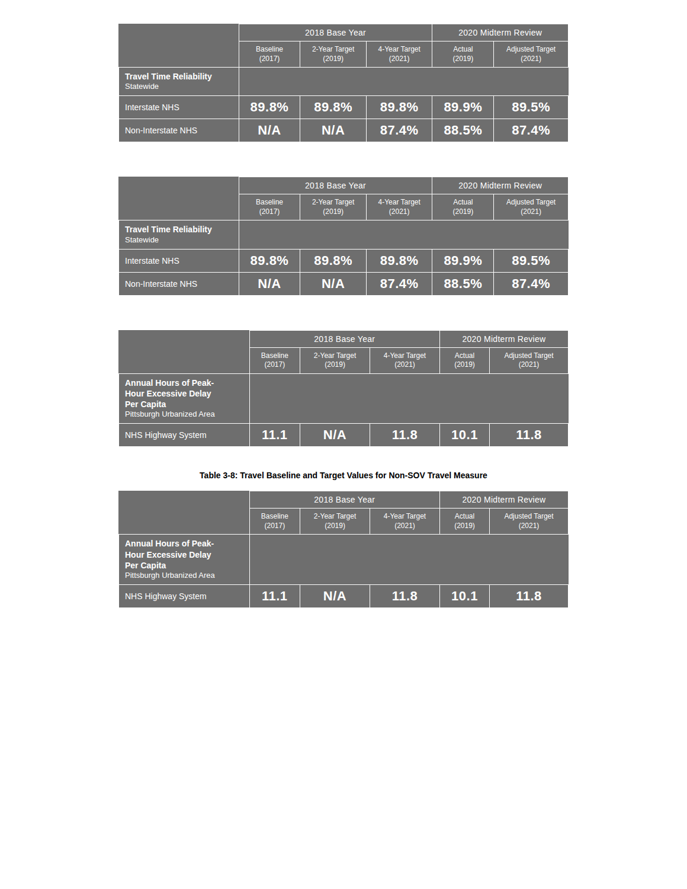| | 2018 Base Year | 2020 Midterm Review |
| Baseline (2017) | 2-Year Target (2019) | 4-Year Target (2021) | Actual (2019) | Adjusted Target (2021) |
| Travel Time Reliability Statewide | | | | | |
| Interstate NHS | 89.8% | 89.8% | 89.8% | 89.9% | 89.5% |
| Non-Interstate NHS | N/A | N/A | 87.4% | 88.5% | 87.4% |
| | 2018 Base Year | 2020 Midterm Review |
| Baseline (2017) | 2-Year Target (2019) | 4-Year Target (2021) | Actual (2019) | Adjusted Target (2021) |
| Travel Time Reliability Statewide | | | | | |
| Interstate NHS | 89.8% | 89.8% | 89.8% | 89.9% | 89.5% |
| Non-Interstate NHS | N/A | N/A | 87.4% | 88.5% | 87.4% |
| | 2018 Base Year | 2020 Midterm Review |
| Baseline (2017) | 2-Year Target (2019) | 4-Year Target (2021) | Actual (2019) | Adjusted Target (2021) |
| Annual Hours of Peak- Hour Excessive Delay Per Capita Pittsburgh Urbanized Area | | | | | |
| NHS Highway System | 11.1 | N/A | 11.8 | 10.1 | 11.8 |
Table 3-8: Travel Baseline and Target Values for Non-SOV Travel Measure
| | 2018 Base Year | 2020 Midterm Review |
| Baseline (2017) | 2-Year Target (2019) | 4-Year Target (2021) | Actual (2019) | Adjusted Target (2021) |
| Annual Hours of Peak- Hour Excessive Delay Per Capita Pittsburgh Urbanized Area | | | | | |
| NHS Highway System | 11.1 | N/A | 11.8 | 10.1 | 11.8 |